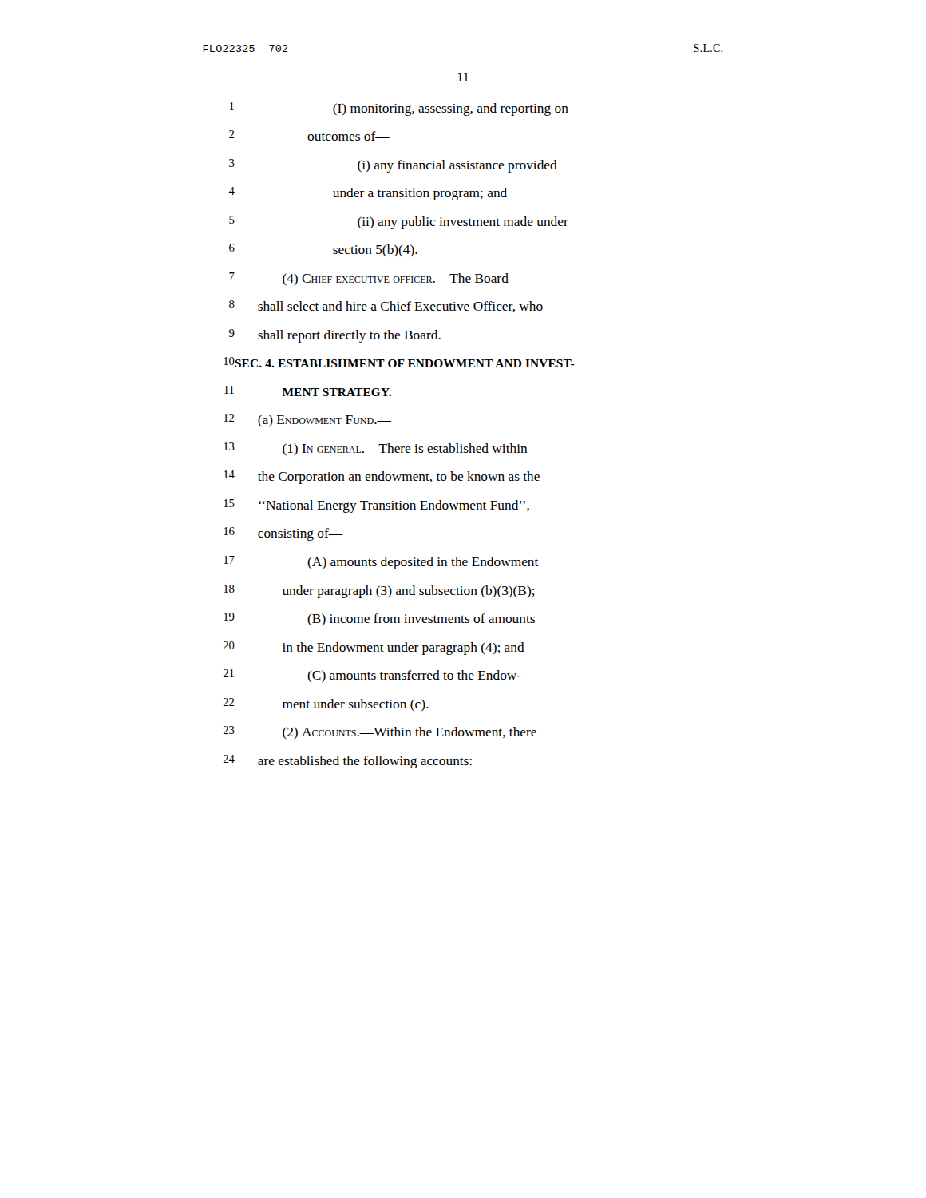FLO22325 702 S.L.C.
11
| 1 | (I) monitoring, assessing, and reporting on |
| 2 | outcomes of— |
| 3 | (i) any financial assistance provided |
| 4 | under a transition program; and |
| 5 | (ii) any public investment made under |
| 6 | section 5(b)(4). |
| 7 | (4) Chief executive officer. —The Board |
| 8 | shall select and hire a Chief Executive Officer, who |
| 9 | shall report directly to the Board. |
| 10 | SEC. 4. ESTABLISHMENT OF ENDOWMENT AND INVEST- |
| 11 | MENT STRATEGY. |
| 12 | (a) Endowment Fund. — |
| 13 | (1) In general. —There is established within |
| 14 | the Corporation an endowment, to be known as the |
| 15 | ‘‘National Energy Transition Endowment Fund’’, |
| 16 | consisting of— |
| 17 | (A) amounts deposited in the Endowment |
| 18 | under paragraph (3) and subsection (b)(3)(B); |
| 19 | (B) income from investments of amounts |
| 20 | in the Endowment under paragraph (4); and |
| 21 | (C) amounts transferred to the Endow- |
| 22 | ment under subsection (c). |
| 23 | (2) Accounts. —Within the Endowment, there |
| 24 | are established the following accounts: |